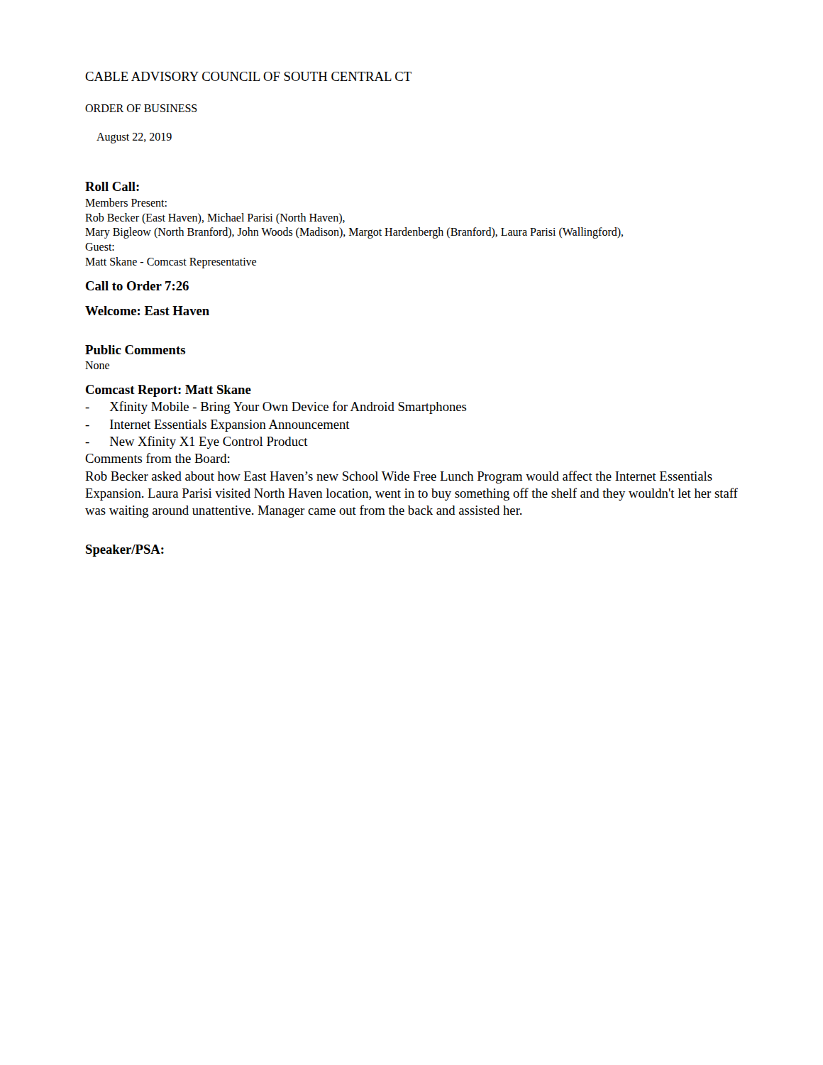CABLE ADVISORY COUNCIL OF SOUTH CENTRAL CT
ORDER OF BUSINESS
August 22, 2019
Roll Call:
Members Present:
Rob Becker (East Haven), Michael Parisi (North Haven),
Mary Bigleow (North Branford), John Woods (Madison), Margot Hardenbergh (Branford), Laura Parisi (Wallingford),
Guest:
Matt Skane - Comcast Representative
Call to Order 7:26
Welcome: East Haven
Public Comments
None
Comcast Report: Matt Skane
Xfinity Mobile - Bring Your Own Device for Android Smartphones
Internet Essentials Expansion Announcement
New Xfinity X1 Eye Control Product
Comments from the Board:
Rob Becker asked about how East Haven’s new School Wide Free Lunch Program would affect the Internet Essentials Expansion. Laura Parisi visited North Haven location, went in to buy something off the shelf and they wouldn't let her staff was waiting around unattentive. Manager came out from the back and assisted her.
Speaker/PSA: